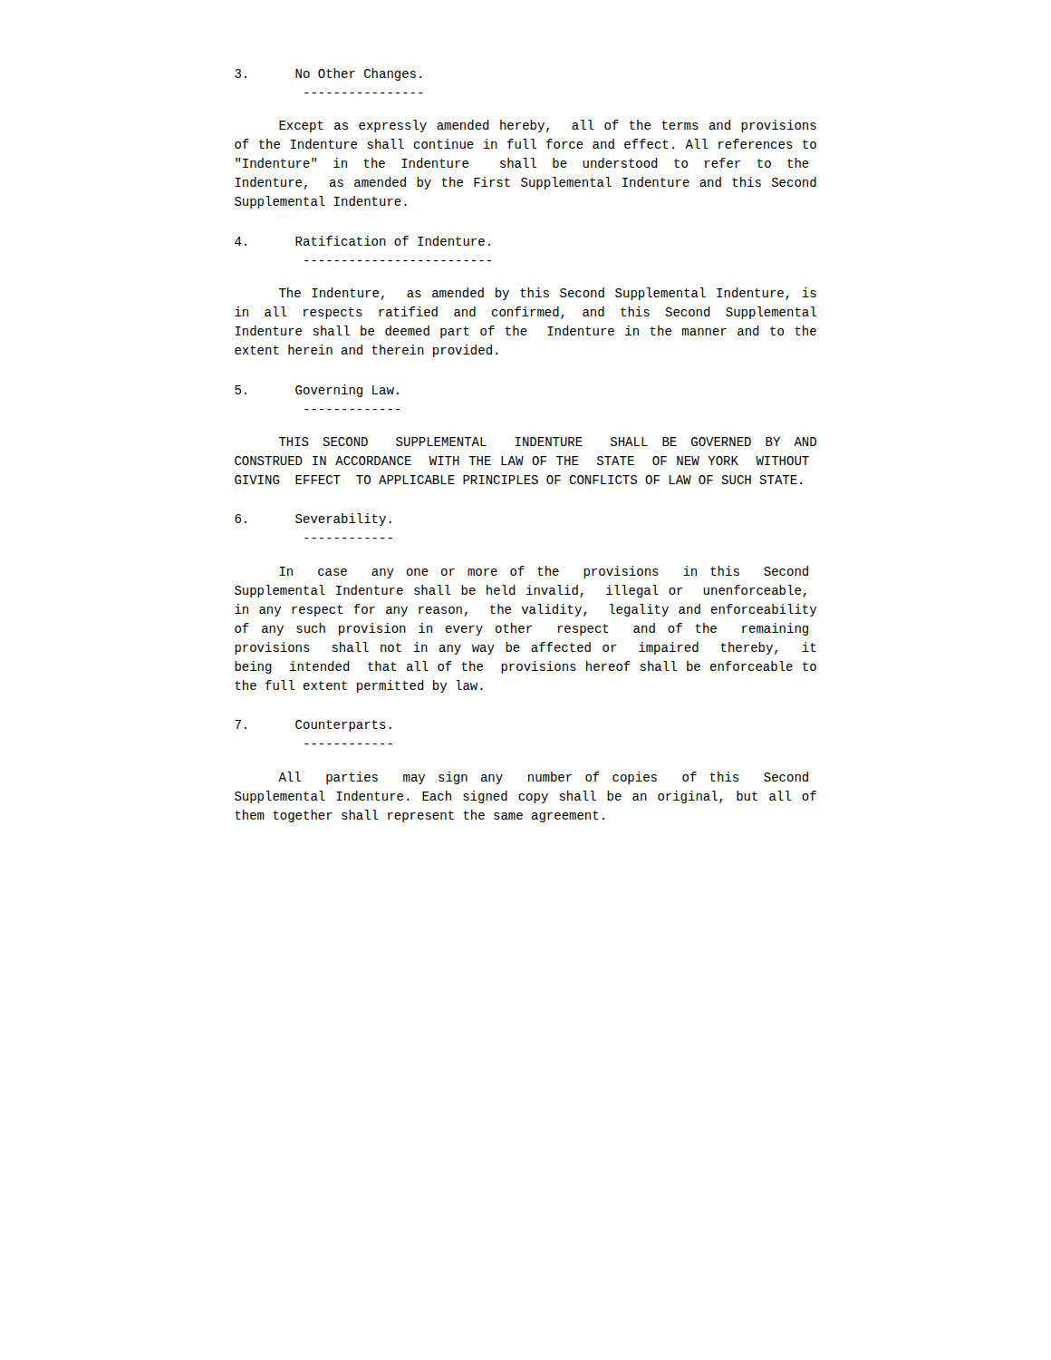3. No Other Changes.
----------------
Except as expressly amended hereby, all of the terms and provisions of the Indenture shall continue in full force and effect. All references to "Indenture" in the Indenture shall be understood to refer to the Indenture, as amended by the First Supplemental Indenture and this Second Supplemental Indenture.
4. Ratification of Indenture.
-------------------------
The Indenture, as amended by this Second Supplemental Indenture, is in all respects ratified and confirmed, and this Second Supplemental Indenture shall be deemed part of the Indenture in the manner and to the extent herein and therein provided.
5. Governing Law.
-------------
THIS SECOND SUPPLEMENTAL INDENTURE SHALL BE GOVERNED BY AND CONSTRUED IN ACCORDANCE WITH THE LAW OF THE STATE OF NEW YORK WITHOUT GIVING EFFECT TO APPLICABLE PRINCIPLES OF CONFLICTS OF LAW OF SUCH STATE.
6. Severability.
------------
In case any one or more of the provisions in this Second Supplemental Indenture shall be held invalid, illegal or unenforceable, in any respect for any reason, the validity, legality and enforceability of any such provision in every other respect and of the remaining provisions shall not in any way be affected or impaired thereby, it being intended that all of the provisions hereof shall be enforceable to the full extent permitted by law.
7. Counterparts.
------------
All parties may sign any number of copies of this Second Supplemental Indenture. Each signed copy shall be an original, but all of them together shall represent the same agreement.